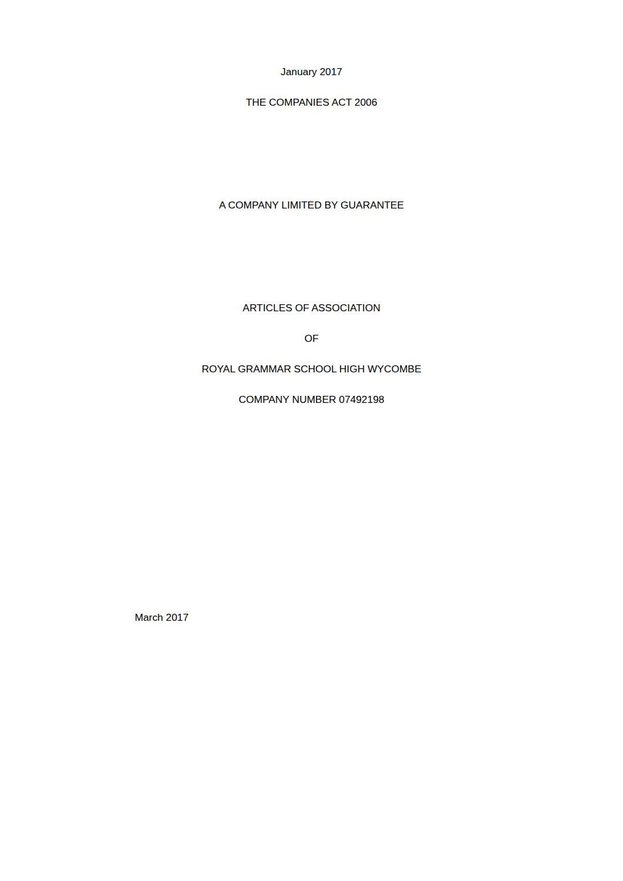January 2017
THE COMPANIES ACT 2006
A COMPANY LIMITED BY GUARANTEE
ARTICLES OF ASSOCIATION
OF
ROYAL GRAMMAR SCHOOL HIGH WYCOMBE
COMPANY NUMBER 07492198
March 2017